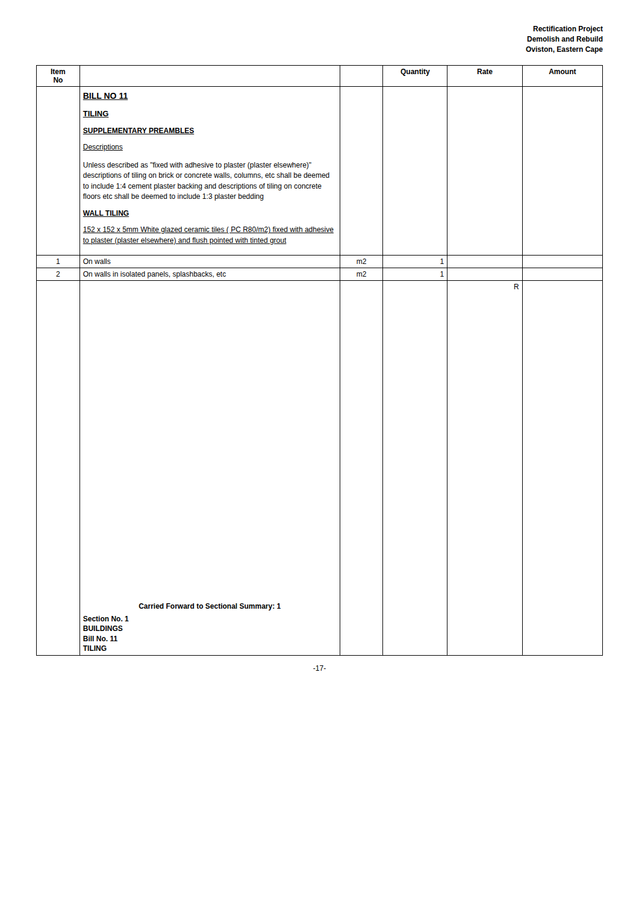Rectification Project
Demolish and Rebuild
Oviston, Eastern Cape
| Item No | | | Quantity | Rate | Amount |
| --- | --- | --- | --- | --- | --- |
| | BILL NO 11 TILING SUPPLEMENTARY PREAMBLES Descriptions Unless described as "fixed with adhesive to plaster (plaster elsewhere)" descriptions of tiling on brick or concrete walls, columns, etc shall be deemed to include 1:4 cement plaster backing and descriptions of tiling on concrete floors etc shall be deemed to include 1:3 plaster bedding WALL TILING 152 x 152 x 5mm White glazed ceramic tiles ( PC R80/m2) fixed with adhesive to plaster (plaster elsewhere) and flush pointed with tinted grout | | | | |
| 1 | On walls | m2 | 1 | | |
| 2 | On walls in isolated panels, splashbacks, etc | m2 | 1 | | |
| | Carried Forward to Sectional Summary: 1 Section No. 1 BUILDINGS Bill No. 11 TILING | | | R | |
-17-